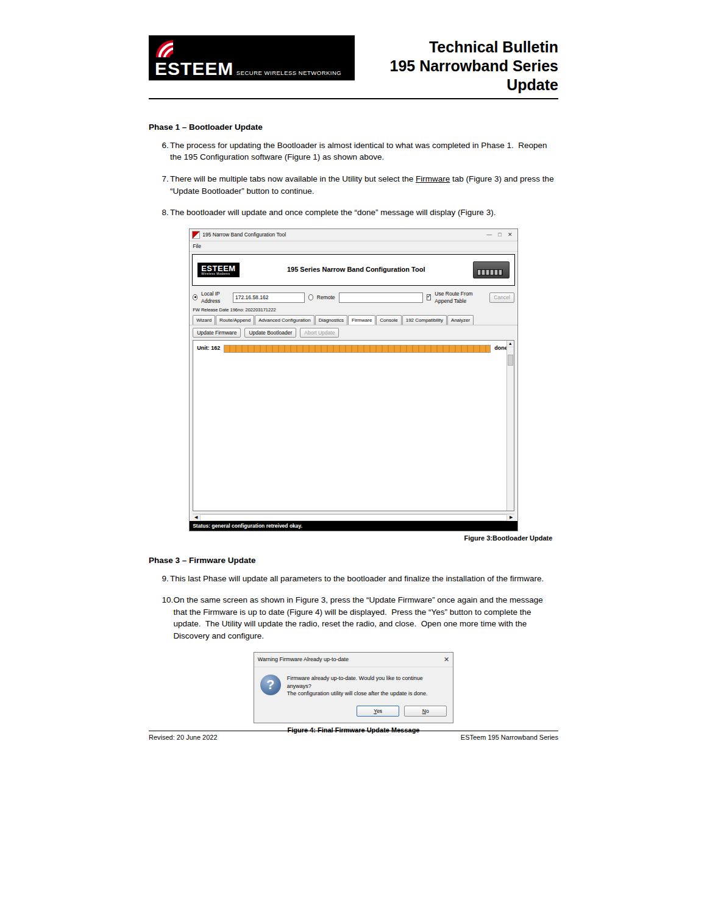ESTEEM SECURE WIRELESS NETWORKING
Technical Bulletin
195 Narrowband Series Update
Phase 1 – Bootloader Update
6. The process for updating the Bootloader is almost identical to what was completed in Phase 1. Reopen the 195 Configuration software (Figure 1) as shown above.
7. There will be multiple tabs now available in the Utility but select the Firmware tab (Figure 3) and press the “Update Bootloader” button to continue.
8. The bootloader will update and once complete the “done” message will display (Figure 3).
195 Narrow Band Configuration Tool
—□✕
File
ESTEEMWireless Modems 195 Series Narrow Band Configuration Tool
Local IP Address 172.16.58.162 Remote Use Route From Append Table Cancel
FW Release Date 196no: 202203171222
Wizard Route/Append Advanced Configuration Diagnostics Firmware Console 192 Compatibility Analyzer
Update Firmware Update Bootloader Abort Update
Unit: 162 done
▲
◀ ▶
Status: general configuration retreived okay.
Figure 3:Bootloader Update
Phase 3 – Firmware Update
9. This last Phase will update all parameters to the bootloader and finalize the installation of the firmware.
10. On the same screen as shown in Figure 3, press the “Update Firmware” once again and the message that the Firmware is up to date (Figure 4) will be displayed. Press the “Yes” button to complete the update. The Utility will update the radio, reset the radio, and close. Open one more time with the Discovery and configure.
Warning Firmware Already up-to-date ✕
? Firmware already up-to-date. Would you like to continue anyways?
The configuration utility will close after the update is done.
Yes No
Figure 4: Final Firmware Update Message
Revised: 20 June 2022 ESTeem 195 Narrowband Series